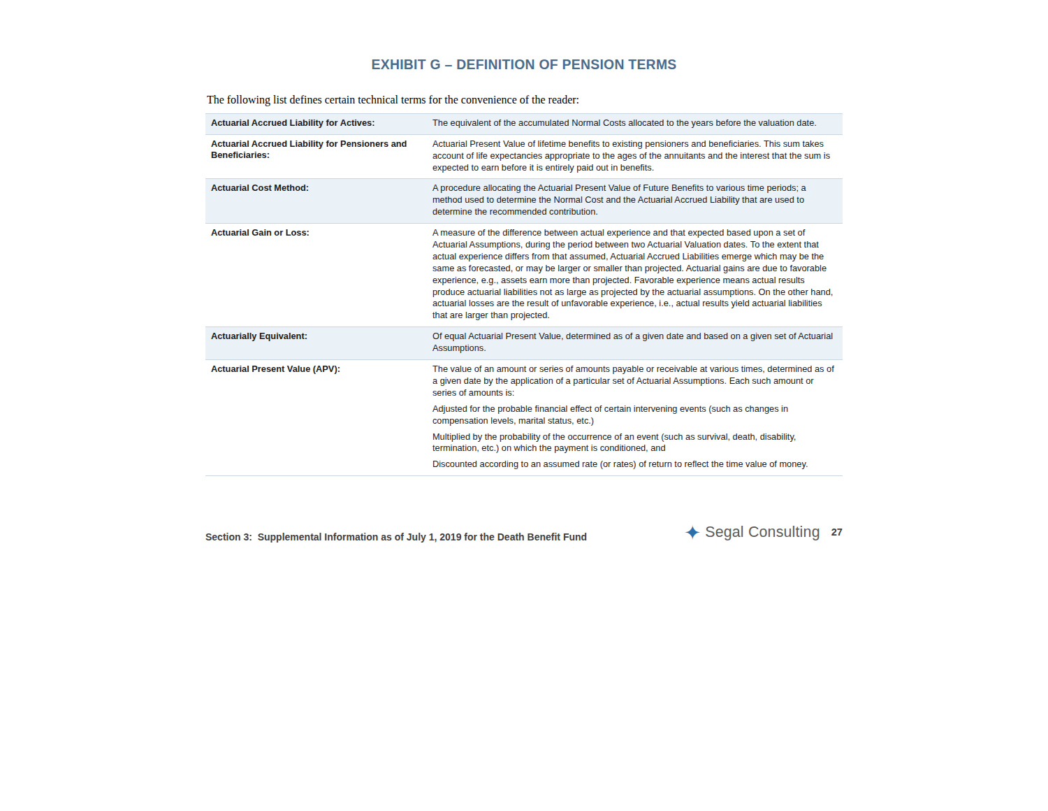EXHIBIT G – DEFINITION OF PENSION TERMS
The following list defines certain technical terms for the convenience of the reader:
| Actuarial Accrued Liability for Actives: | The equivalent of the accumulated Normal Costs allocated to the years before the valuation date. |
| Actuarial Accrued Liability for Pensioners and Beneficiaries: | Actuarial Present Value of lifetime benefits to existing pensioners and beneficiaries. This sum takes account of life expectancies appropriate to the ages of the annuitants and the interest that the sum is expected to earn before it is entirely paid out in benefits. |
| Actuarial Cost Method: | A procedure allocating the Actuarial Present Value of Future Benefits to various time periods; a method used to determine the Normal Cost and the Actuarial Accrued Liability that are used to determine the recommended contribution. |
| Actuarial Gain or Loss: | A measure of the difference between actual experience and that expected based upon a set of Actuarial Assumptions, during the period between two Actuarial Valuation dates. To the extent that actual experience differs from that assumed, Actuarial Accrued Liabilities emerge which may be the same as forecasted, or may be larger or smaller than projected. Actuarial gains are due to favorable experience, e.g., assets earn more than projected. Favorable experience means actual results produce actuarial liabilities not as large as projected by the actuarial assumptions. On the other hand, actuarial losses are the result of unfavorable experience, i.e., actual results yield actuarial liabilities that are larger than projected. |
| Actuarially Equivalent: | Of equal Actuarial Present Value, determined as of a given date and based on a given set of Actuarial Assumptions. |
| Actuarial Present Value (APV): | The value of an amount or series of amounts payable or receivable at various times, determined as of a given date by the application of a particular set of Actuarial Assumptions. Each such amount or series of amounts is: Adjusted for the probable financial effect of certain intervening events (such as changes in compensation levels, marital status, etc.) Multiplied by the probability of the occurrence of an event (such as survival, death, disability, termination, etc.) on which the payment is conditioned, and Discounted according to an assumed rate (or rates) of return to reflect the time value of money. |
Section 3: Supplemental Information as of July 1, 2019 for the Death Benefit Fund
✦ Segal Consulting
27